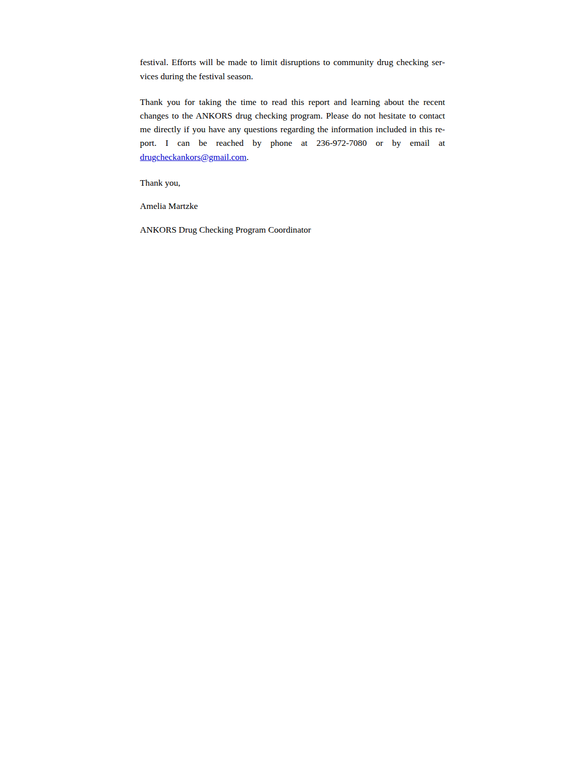festival. Efforts will be made to limit disruptions to community drug checking services during the festival season.
Thank you for taking the time to read this report and learning about the recent changes to the ANKORS drug checking program. Please do not hesitate to contact me directly if you have any questions regarding the information included in this report. I can be reached by phone at 236-972-7080 or by email at drugcheckankors@gmail.com.
Thank you,
Amelia Martzke
ANKORS Drug Checking Program Coordinator